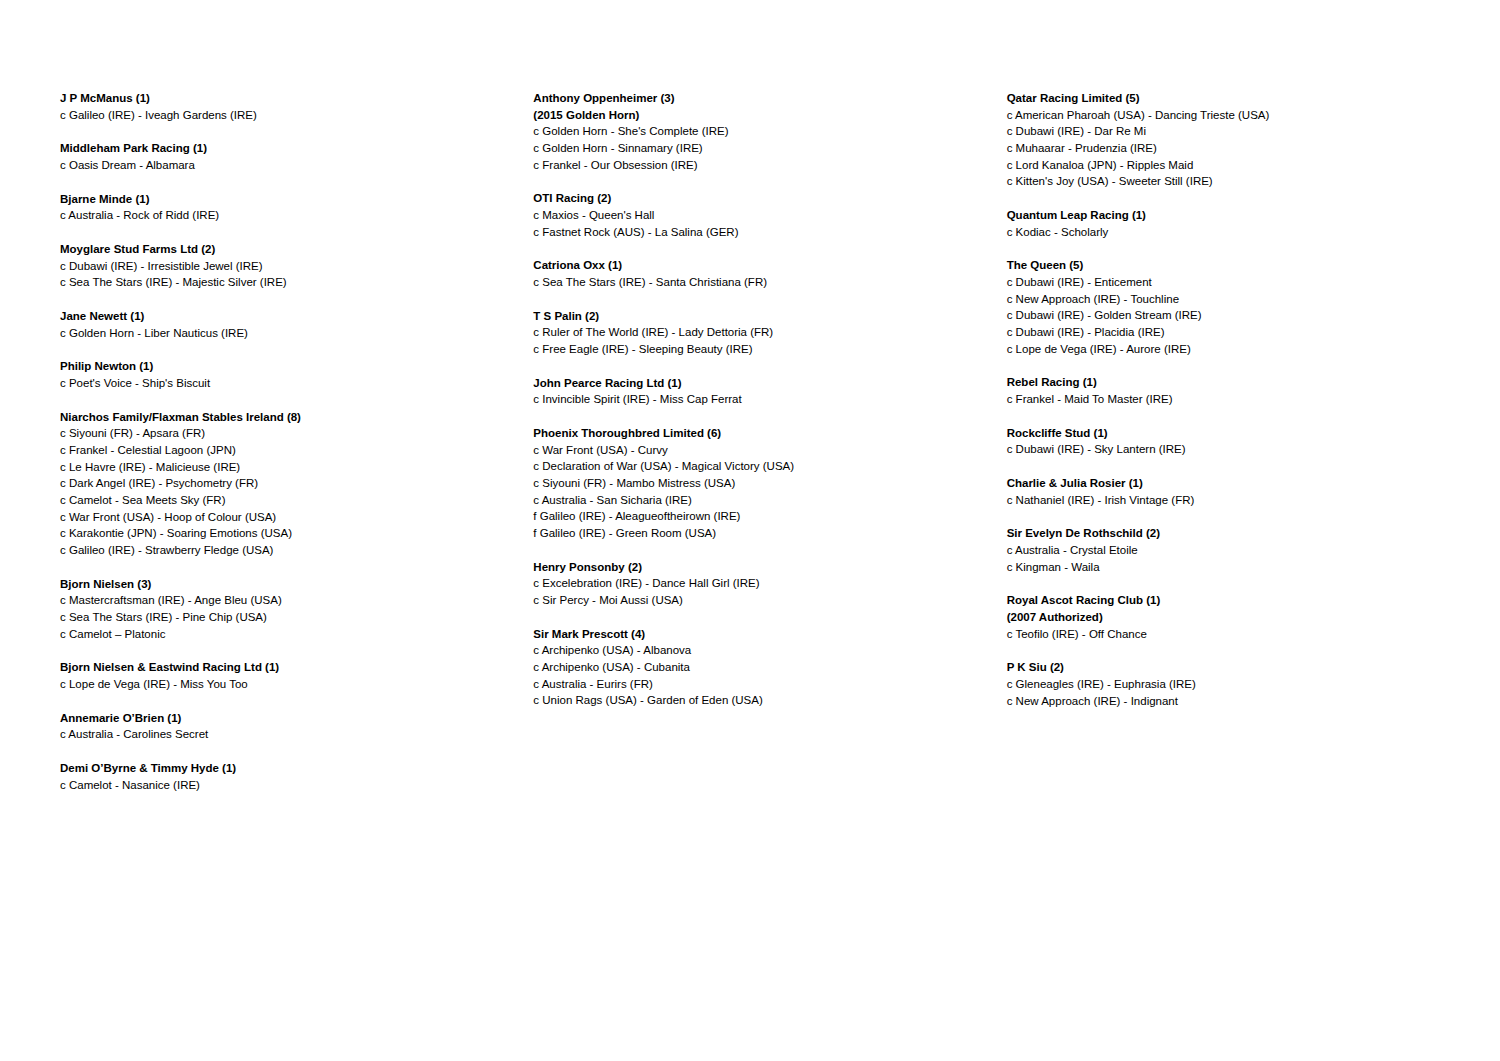J P McManus (1)
c Galileo (IRE) - Iveagh Gardens (IRE)
Middleham Park Racing (1)
c Oasis Dream - Albamara
Bjarne Minde (1)
c Australia - Rock of Ridd (IRE)
Moyglare Stud Farms Ltd (2)
c Dubawi (IRE) - Irresistible Jewel (IRE)
c Sea The Stars (IRE) - Majestic Silver (IRE)
Jane Newett (1)
c Golden Horn - Liber Nauticus (IRE)
Philip Newton (1)
c Poet's Voice - Ship's Biscuit
Niarchos Family/Flaxman Stables Ireland (8)
c Siyouni (FR) - Apsara (FR)
c Frankel - Celestial Lagoon (JPN)
c Le Havre (IRE) - Malicieuse (IRE)
c Dark Angel (IRE) - Psychometry (FR)
c Camelot - Sea Meets Sky (FR)
c War Front (USA) - Hoop of Colour (USA)
c Karakontie (JPN) - Soaring Emotions (USA)
c Galileo (IRE) - Strawberry Fledge (USA)
Bjorn Nielsen (3)
c Mastercraftsman (IRE) - Ange Bleu (USA)
c Sea The Stars (IRE) - Pine Chip (USA)
c Camelot – Platonic
Bjorn Nielsen & Eastwind Racing Ltd (1)
c Lope de Vega (IRE) - Miss You Too
Annemarie O’Brien (1)
c Australia - Carolines Secret
Demi O’Byrne & Timmy Hyde (1)
c Camelot - Nasanice (IRE)
Anthony Oppenheimer (3)
(2015 Golden Horn)
c Golden Horn - She's Complete (IRE)
c Golden Horn - Sinnamary (IRE)
c Frankel - Our Obsession (IRE)
OTI Racing (2)
c Maxios - Queen's Hall
c Fastnet Rock (AUS) - La Salina (GER)
Catriona Oxx (1)
c Sea The Stars (IRE) - Santa Christiana (FR)
T S Palin (2)
c Ruler of The World (IRE) - Lady Dettoria (FR)
c Free Eagle (IRE) - Sleeping Beauty (IRE)
John Pearce Racing Ltd (1)
c Invincible Spirit (IRE) - Miss Cap Ferrat
Phoenix Thoroughbred Limited (6)
c War Front (USA) - Curvy
c Declaration of War (USA) - Magical Victory (USA)
c Siyouni (FR) - Mambo Mistress (USA)
c Australia - San Sicharia (IRE)
f Galileo (IRE) - Aleagueoftheirown (IRE)
f Galileo (IRE) - Green Room (USA)
Henry Ponsonby (2)
c Excelebration (IRE) - Dance Hall Girl (IRE)
c Sir Percy - Moi Aussi (USA)
Sir Mark Prescott (4)
c Archipenko (USA) - Albanova
c Archipenko (USA) - Cubanita
c Australia - Eurirs (FR)
c Union Rags (USA) - Garden of Eden (USA)
Qatar Racing Limited (5)
c American Pharoah (USA) - Dancing Trieste (USA)
c Dubawi (IRE) - Dar Re Mi
c Muhaarar - Prudenzia (IRE)
c Lord Kanaloa (JPN) - Ripples Maid
c Kitten's Joy (USA) - Sweeter Still (IRE)
Quantum Leap Racing (1)
c Kodiac - Scholarly
The Queen (5)
c Dubawi (IRE) - Enticement
c New Approach (IRE) - Touchline
c Dubawi (IRE) - Golden Stream (IRE)
c Dubawi (IRE) - Placidia (IRE)
c Lope de Vega (IRE) - Aurore (IRE)
Rebel Racing (1)
c Frankel - Maid To Master (IRE)
Rockcliffe Stud (1)
c Dubawi (IRE) - Sky Lantern (IRE)
Charlie & Julia Rosier (1)
c Nathaniel (IRE) - Irish Vintage (FR)
Sir Evelyn De Rothschild (2)
c Australia - Crystal Etoile
c Kingman - Waila
Royal Ascot Racing Club (1)
(2007 Authorized)
c Teofilo (IRE) - Off Chance
P K Siu (2)
c Gleneagles (IRE) - Euphrasia (IRE)
c New Approach (IRE) - Indignant